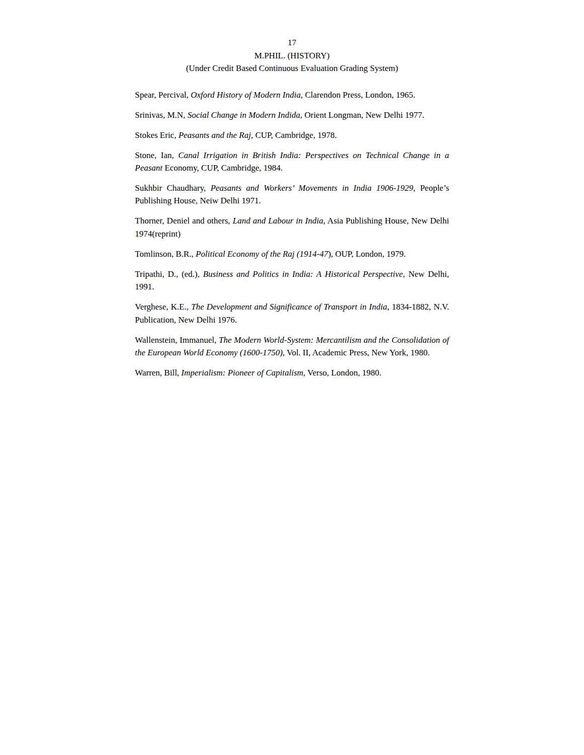17
M.PHIL. (HISTORY)
(Under Credit Based Continuous Evaluation Grading System)
Spear, Percival, Oxford History of Modern India, Clarendon Press, London, 1965.
Srinivas, M.N, Social Change in Modern Indida, Orient Longman, New Delhi 1977.
Stokes Eric, Peasants and the Raj, CUP, Cambridge, 1978.
Stone, Ian, Canal Irrigation in British India: Perspectives on Technical Change in a Peasant Economy, CUP, Cambridge, 1984.
Sukhbir Chaudhary, Peasants and Workers’ Movements in India 1906-1929, People’s Publishing House, Neiw Delhi 1971.
Thorner, Deniel and others, Land and Labour in India, Asia Publishing House, New Delhi 1974(reprint)
Tomlinson, B.R., Political Economy of the Raj (1914-47), OUP, London, 1979.
Tripathi, D., (ed.), Business and Politics in India: A Historical Perspective, New Delhi, 1991.
Verghese, K.E., The Development and Significance of Transport in India, 1834-1882, N.V. Publication, New Delhi 1976.
Wallenstein, Immanuel, The Modern World-System: Mercantilism and the Consolidation of the European World Economy (1600-1750), Vol. II, Academic Press, New York, 1980.
Warren, Bill, Imperialism: Pioneer of Capitalism, Verso, London, 1980.